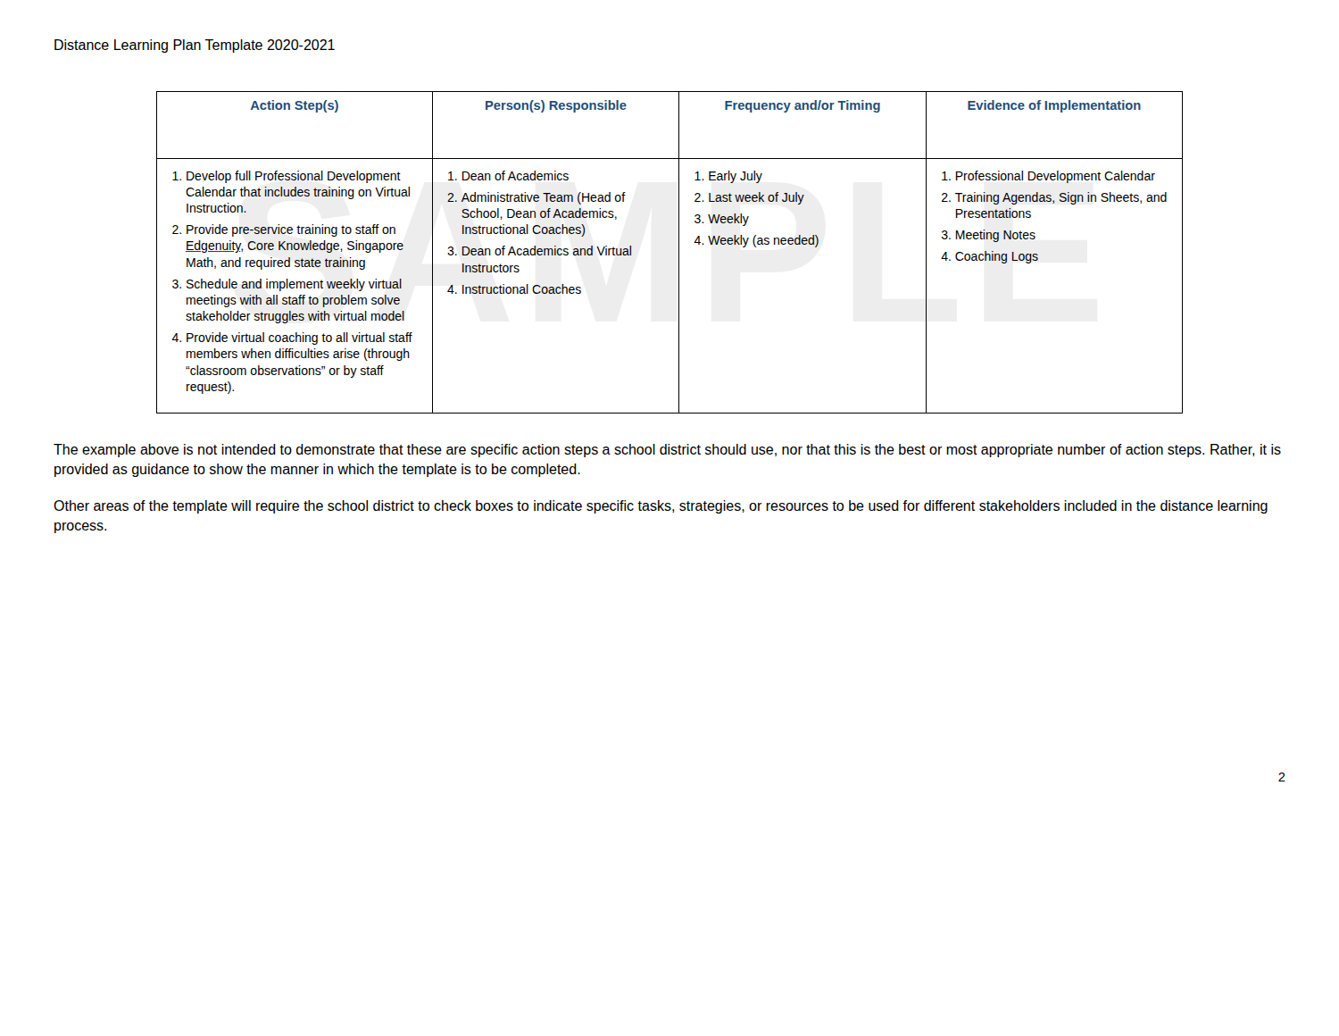Distance Learning Plan Template 2020-2021
SAMPLE
| Action Step(s) | Person(s) Responsible | Frequency and/or Timing | Evidence of Implementation |
| --- | --- | --- | --- |
| Develop full Professional Development Calendar that includes training on Virtual Instruction. Provide pre-service training to staff on Edgenuity , Core Knowledge, Singapore Math, and required state training Schedule and implement weekly virtual meetings with all staff to problem solve stakeholder struggles with virtual model Provide virtual coaching to all virtual staff members when difficulties arise (through “classroom observations” or by staff request). | Dean of Academics Administrative Team (Head of School, Dean of Academics, Instructional Coaches) Dean of Academics and Virtual Instructors Instructional Coaches | Early July Last week of July Weekly Weekly (as needed) | Professional Development Calendar Training Agendas, Sign in Sheets, and Presentations Meeting Notes Coaching Logs |
The example above is not intended to demonstrate that these are specific action steps a school district should use, nor that this is the best or most appropriate number of action steps. Rather, it is provided as guidance to show the manner in which the template is to be completed.
Other areas of the template will require the school district to check boxes to indicate specific tasks, strategies, or resources to be used for different stakeholders included in the distance learning process.
2